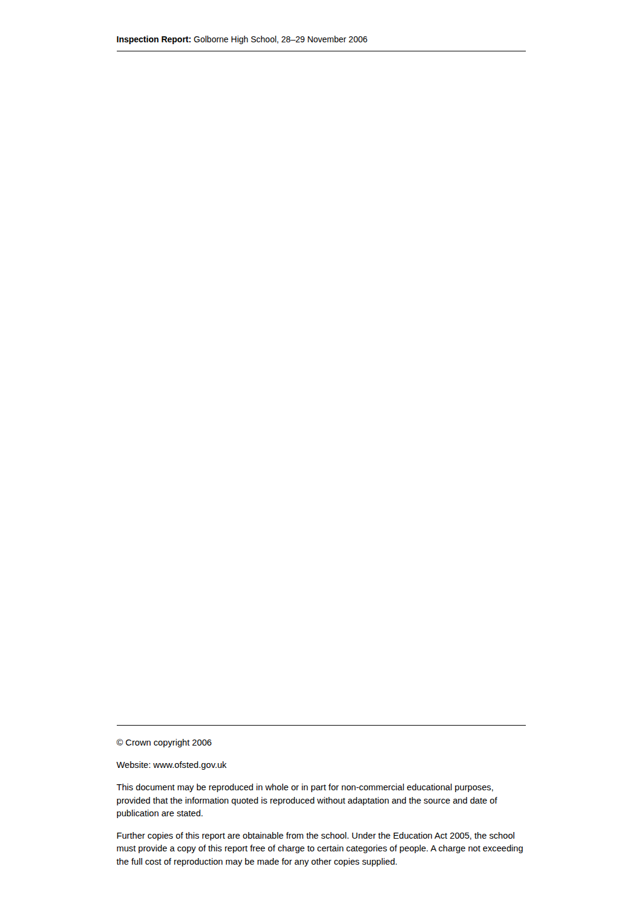Inspection Report: Golborne High School, 28–29 November 2006
© Crown copyright 2006
Website: www.ofsted.gov.uk
This document may be reproduced in whole or in part for non-commercial educational purposes, provided that the information quoted is reproduced without adaptation and the source and date of publication are stated.
Further copies of this report are obtainable from the school. Under the Education Act 2005, the school must provide a copy of this report free of charge to certain categories of people. A charge not exceeding the full cost of reproduction may be made for any other copies supplied.